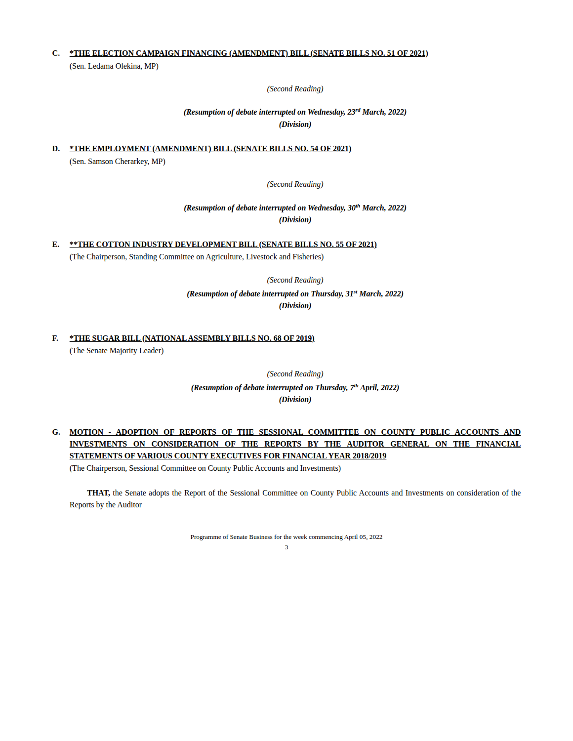C.
*THE ELECTION CAMPAIGN FINANCING (AMENDMENT) BILL (SENATE BILLS NO. 51 OF 2021)
(Sen. Ledama Olekina, MP)
(Second Reading)
(Resumption of debate interrupted on Wednesday, 23rd March, 2022)
(Division)
D.
*THE EMPLOYMENT (AMENDMENT) BILL (SENATE BILLS NO. 54 OF 2021)
(Sen. Samson Cherarkey, MP)
(Second Reading)
(Resumption of debate interrupted on Wednesday, 30th March, 2022)
(Division)
E.
**THE COTTON INDUSTRY DEVELOPMENT BILL (SENATE BILLS NO. 55 OF 2021)
(The Chairperson, Standing Committee on Agriculture, Livestock and Fisheries)
(Second Reading)
(Resumption of debate interrupted on Thursday, 31st March, 2022)
(Division)
F.
*THE SUGAR BILL (NATIONAL ASSEMBLY BILLS NO. 68 OF 2019)
(The Senate Majority Leader)
(Second Reading)
(Resumption of debate interrupted on Thursday, 7th April, 2022)
(Division)
G.
MOTION - ADOPTION OF REPORTS OF THE SESSIONAL COMMITTEE ON COUNTY PUBLIC ACCOUNTS AND INVESTMENTS ON CONSIDERATION OF THE REPORTS BY THE AUDITOR GENERAL ON THE FINANCIAL STATEMENTS OF VARIOUS COUNTY EXECUTIVES FOR FINANCIAL YEAR 2018/2019
(The Chairperson, Sessional Committee on County Public Accounts and Investments)
THAT, the Senate adopts the Report of the Sessional Committee on County Public Accounts and Investments on consideration of the Reports by the Auditor
Programme of Senate Business for the week commencing April 05, 2022
3